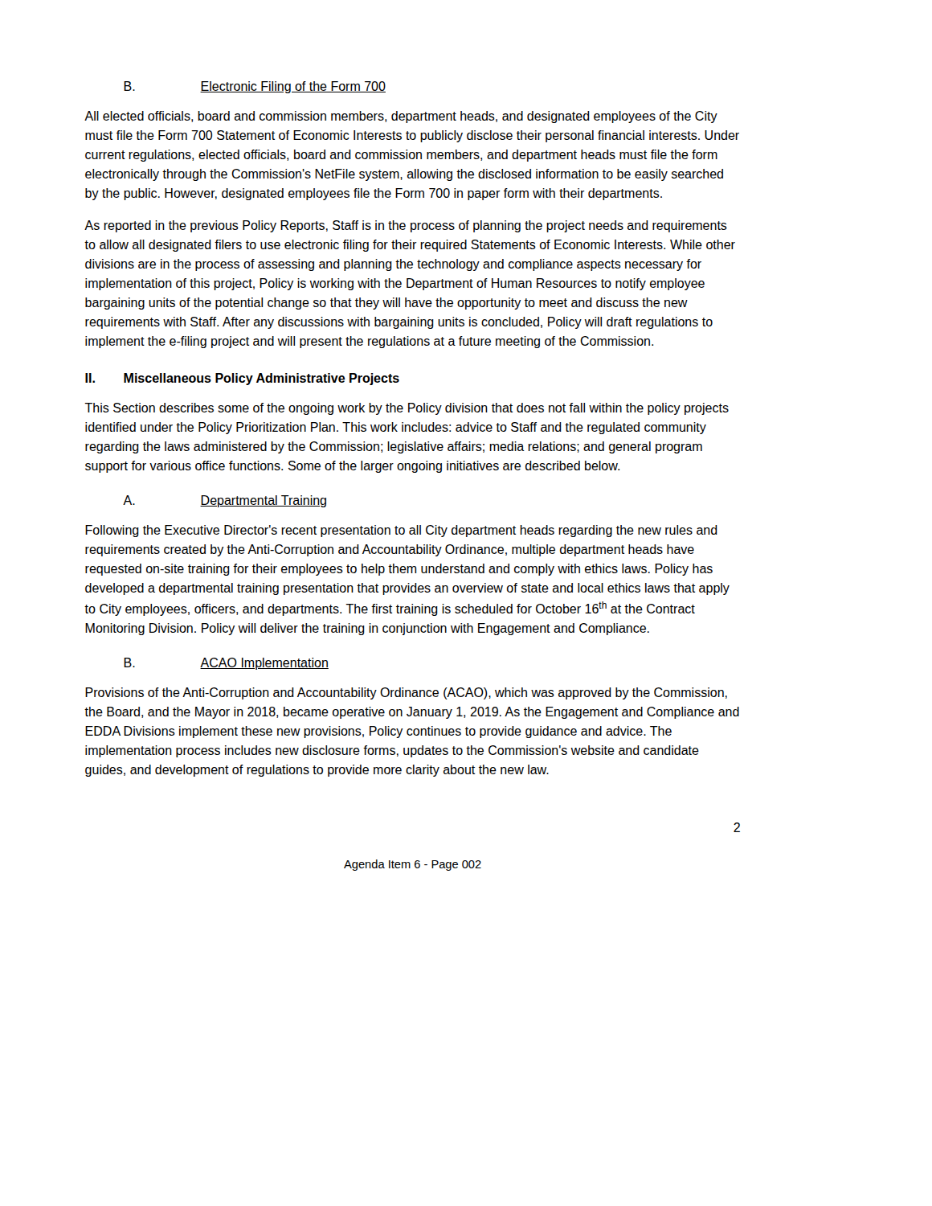B. Electronic Filing of the Form 700
All elected officials, board and commission members, department heads, and designated employees of the City must file the Form 700 Statement of Economic Interests to publicly disclose their personal financial interests. Under current regulations, elected officials, board and commission members, and department heads must file the form electronically through the Commission's NetFile system, allowing the disclosed information to be easily searched by the public. However, designated employees file the Form 700 in paper form with their departments.
As reported in the previous Policy Reports, Staff is in the process of planning the project needs and requirements to allow all designated filers to use electronic filing for their required Statements of Economic Interests. While other divisions are in the process of assessing and planning the technology and compliance aspects necessary for implementation of this project, Policy is working with the Department of Human Resources to notify employee bargaining units of the potential change so that they will have the opportunity to meet and discuss the new requirements with Staff. After any discussions with bargaining units is concluded, Policy will draft regulations to implement the e-filing project and will present the regulations at a future meeting of the Commission.
II. Miscellaneous Policy Administrative Projects
This Section describes some of the ongoing work by the Policy division that does not fall within the policy projects identified under the Policy Prioritization Plan. This work includes: advice to Staff and the regulated community regarding the laws administered by the Commission; legislative affairs; media relations; and general program support for various office functions. Some of the larger ongoing initiatives are described below.
A. Departmental Training
Following the Executive Director's recent presentation to all City department heads regarding the new rules and requirements created by the Anti-Corruption and Accountability Ordinance, multiple department heads have requested on-site training for their employees to help them understand and comply with ethics laws. Policy has developed a departmental training presentation that provides an overview of state and local ethics laws that apply to City employees, officers, and departments. The first training is scheduled for October 16th at the Contract Monitoring Division. Policy will deliver the training in conjunction with Engagement and Compliance.
B. ACAO Implementation
Provisions of the Anti-Corruption and Accountability Ordinance (ACAO), which was approved by the Commission, the Board, and the Mayor in 2018, became operative on January 1, 2019. As the Engagement and Compliance and EDDA Divisions implement these new provisions, Policy continues to provide guidance and advice. The implementation process includes new disclosure forms, updates to the Commission's website and candidate guides, and development of regulations to provide more clarity about the new law.
2
Agenda Item 6 - Page 002